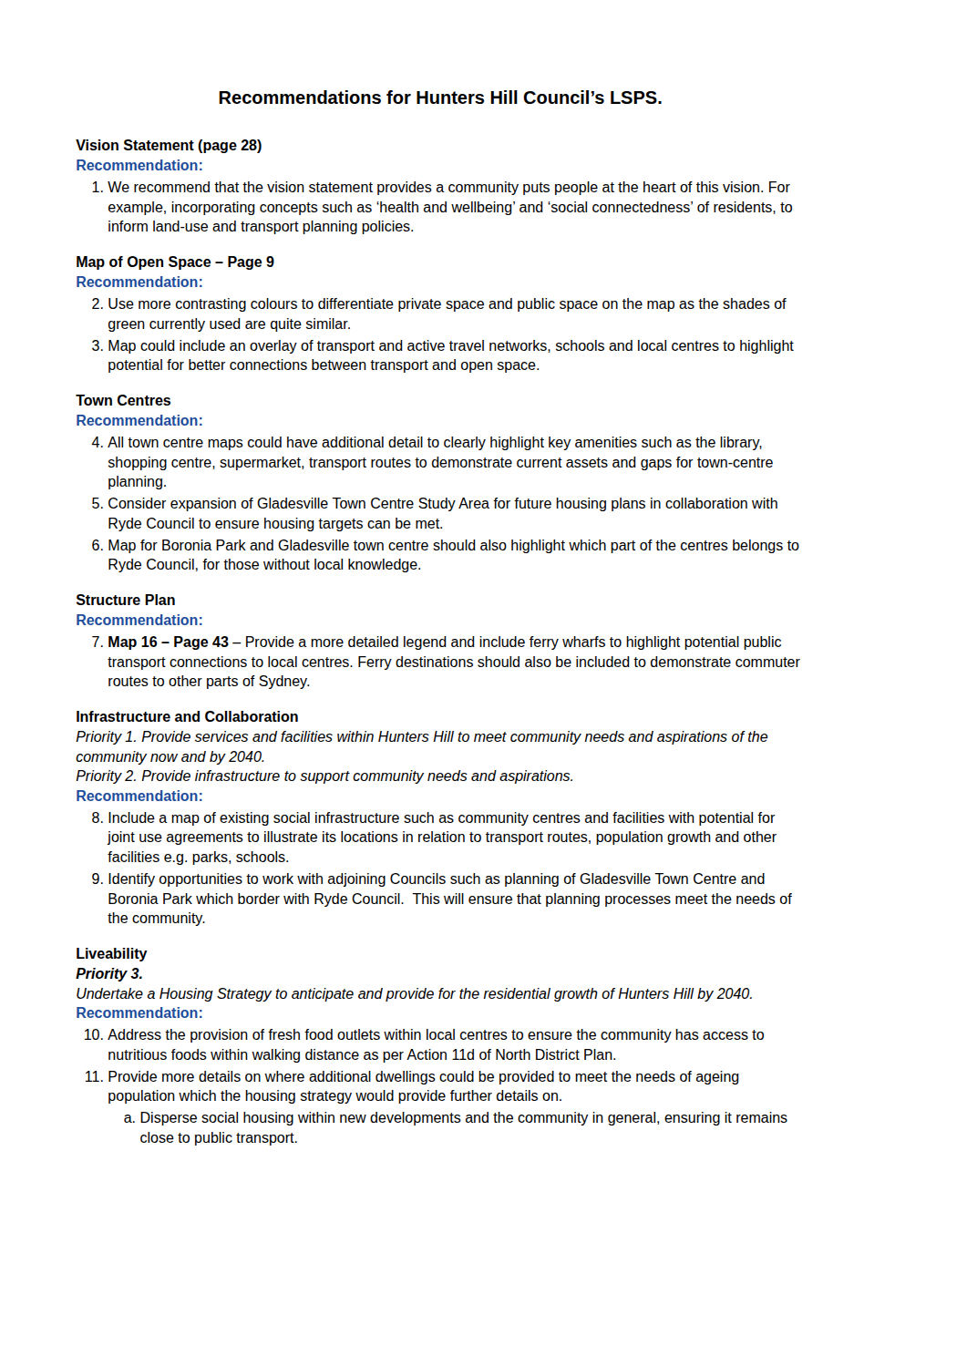Recommendations for Hunters Hill Council’s LSPS.
Vision Statement (page 28)
Recommendation:
We recommend that the vision statement provides a community puts people at the heart of this vision. For example, incorporating concepts such as ‘health and wellbeing’ and ‘social connectedness’ of residents, to inform land-use and transport planning policies.
Map of Open Space – Page 9
Recommendation:
Use more contrasting colours to differentiate private space and public space on the map as the shades of green currently used are quite similar.
Map could include an overlay of transport and active travel networks, schools and local centres to highlight potential for better connections between transport and open space.
Town Centres
Recommendation:
All town centre maps could have additional detail to clearly highlight key amenities such as the library, shopping centre, supermarket, transport routes to demonstrate current assets and gaps for town-centre planning.
Consider expansion of Gladesville Town Centre Study Area for future housing plans in collaboration with Ryde Council to ensure housing targets can be met.
Map for Boronia Park and Gladesville town centre should also highlight which part of the centres belongs to Ryde Council, for those without local knowledge.
Structure Plan
Recommendation:
Map 16 – Page 43 – Provide a more detailed legend and include ferry wharfs to highlight potential public transport connections to local centres. Ferry destinations should also be included to demonstrate commuter routes to other parts of Sydney.
Infrastructure and Collaboration
Priority 1. Provide services and facilities within Hunters Hill to meet community needs and aspirations of the community now and by 2040.
Priority 2. Provide infrastructure to support community needs and aspirations.
Recommendation:
Include a map of existing social infrastructure such as community centres and facilities with potential for joint use agreements to illustrate its locations in relation to transport routes, population growth and other facilities e.g. parks, schools.
Identify opportunities to work with adjoining Councils such as planning of Gladesville Town Centre and Boronia Park which border with Ryde Council. This will ensure that planning processes meet the needs of the community.
Liveability
Priority 3.
Undertake a Housing Strategy to anticipate and provide for the residential growth of Hunters Hill by 2040.
Recommendation:
Address the provision of fresh food outlets within local centres to ensure the community has access to nutritious foods within walking distance as per Action 11d of North District Plan.
Provide more details on where additional dwellings could be provided to meet the needs of ageing population which the housing strategy would provide further details on.
Disperse social housing within new developments and the community in general, ensuring it remains close to public transport.